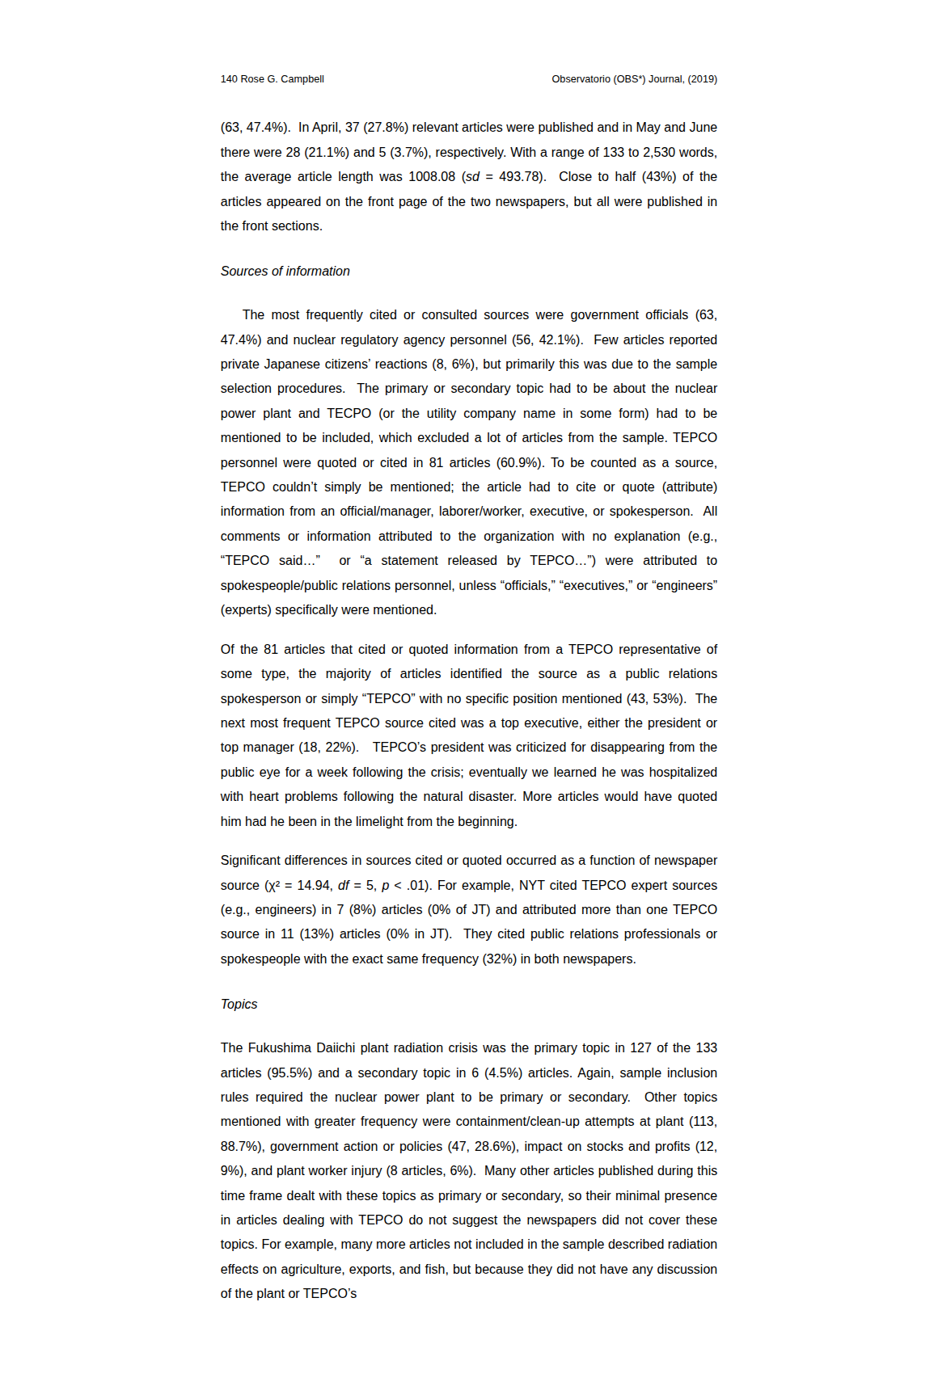140 Rose G. Campbell
Observatorio (OBS*) Journal, (2019)
(63, 47.4%). In April, 37 (27.8%) relevant articles were published and in May and June there were 28 (21.1%) and 5 (3.7%), respectively. With a range of 133 to 2,530 words, the average article length was 1008.08 (sd = 493.78). Close to half (43%) of the articles appeared on the front page of the two newspapers, but all were published in the front sections.
Sources of information
The most frequently cited or consulted sources were government officials (63, 47.4%) and nuclear regulatory agency personnel (56, 42.1%). Few articles reported private Japanese citizens’ reactions (8, 6%), but primarily this was due to the sample selection procedures. The primary or secondary topic had to be about the nuclear power plant and TECPO (or the utility company name in some form) had to be mentioned to be included, which excluded a lot of articles from the sample. TEPCO personnel were quoted or cited in 81 articles (60.9%). To be counted as a source, TEPCO couldn’t simply be mentioned; the article had to cite or quote (attribute) information from an official/manager, laborer/worker, executive, or spokesperson. All comments or information attributed to the organization with no explanation (e.g., “TEPCO said…” or “a statement released by TEPCO…”) were attributed to spokespeople/public relations personnel, unless “officials,” “executives,” or “engineers” (experts) specifically were mentioned.
Of the 81 articles that cited or quoted information from a TEPCO representative of some type, the majority of articles identified the source as a public relations spokesperson or simply “TEPCO” with no specific position mentioned (43, 53%). The next most frequent TEPCO source cited was a top executive, either the president or top manager (18, 22%). TEPCO’s president was criticized for disappearing from the public eye for a week following the crisis; eventually we learned he was hospitalized with heart problems following the natural disaster. More articles would have quoted him had he been in the limelight from the beginning.
Significant differences in sources cited or quoted occurred as a function of newspaper source (χ² = 14.94, df = 5, p < .01). For example, NYT cited TEPCO expert sources (e.g., engineers) in 7 (8%) articles (0% of JT) and attributed more than one TEPCO source in 11 (13%) articles (0% in JT). They cited public relations professionals or spokespeople with the exact same frequency (32%) in both newspapers.
Topics
The Fukushima Daiichi plant radiation crisis was the primary topic in 127 of the 133 articles (95.5%) and a secondary topic in 6 (4.5%) articles. Again, sample inclusion rules required the nuclear power plant to be primary or secondary. Other topics mentioned with greater frequency were containment/clean-up attempts at plant (113, 88.7%), government action or policies (47, 28.6%), impact on stocks and profits (12, 9%), and plant worker injury (8 articles, 6%). Many other articles published during this time frame dealt with these topics as primary or secondary, so their minimal presence in articles dealing with TEPCO do not suggest the newspapers did not cover these topics. For example, many more articles not included in the sample described radiation effects on agriculture, exports, and fish, but because they did not have any discussion of the plant or TEPCO’s